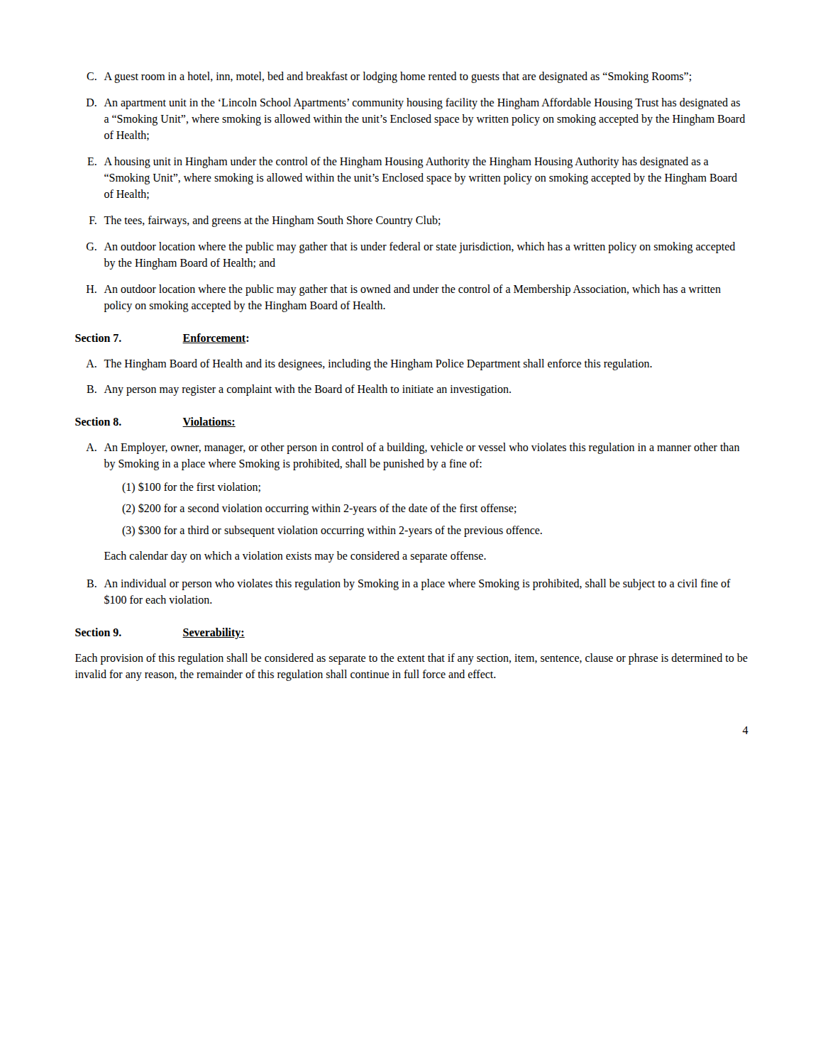A guest room in a hotel, inn, motel, bed and breakfast or lodging home rented to guests that are designated as “Smoking Rooms”;
An apartment unit in the ‘Lincoln School Apartments’ community housing facility the Hingham Affordable Housing Trust has designated as a “Smoking Unit”, where smoking is allowed within the unit’s Enclosed space by written policy on smoking accepted by the Hingham Board of Health;
A housing unit in Hingham under the control of the Hingham Housing Authority the Hingham Housing Authority has designated as a “Smoking Unit”, where smoking is allowed within the unit’s Enclosed space by written policy on smoking accepted by the Hingham Board of Health;
The tees, fairways, and greens at the Hingham South Shore Country Club;
An outdoor location where the public may gather that is under federal or state jurisdiction, which has a written policy on smoking accepted by the Hingham Board of Health; and
An outdoor location where the public may gather that is owned and under the control of a Membership Association, which has a written policy on smoking accepted by the Hingham Board of Health.
Section 7. Enforcement:
The Hingham Board of Health and its designees, including the Hingham Police Department shall enforce this regulation.
Any person may register a complaint with the Board of Health to initiate an investigation.
Section 8. Violations:
An Employer, owner, manager, or other person in control of a building, vehicle or vessel who violates this regulation in a manner other than by Smoking in a place where Smoking is prohibited, shall be punished by a fine of:
(1) $100 for the first violation;
(2) $200 for a second violation occurring within 2-years of the date of the first offense;
(3) $300 for a third or subsequent violation occurring within 2-years of the previous offence.
Each calendar day on which a violation exists may be considered a separate offense.
An individual or person who violates this regulation by Smoking in a place where Smoking is prohibited, shall be subject to a civil fine of $100 for each violation.
Section 9. Severability:
Each provision of this regulation shall be considered as separate to the extent that if any section, item, sentence, clause or phrase is determined to be invalid for any reason, the remainder of this regulation shall continue in full force and effect.
4